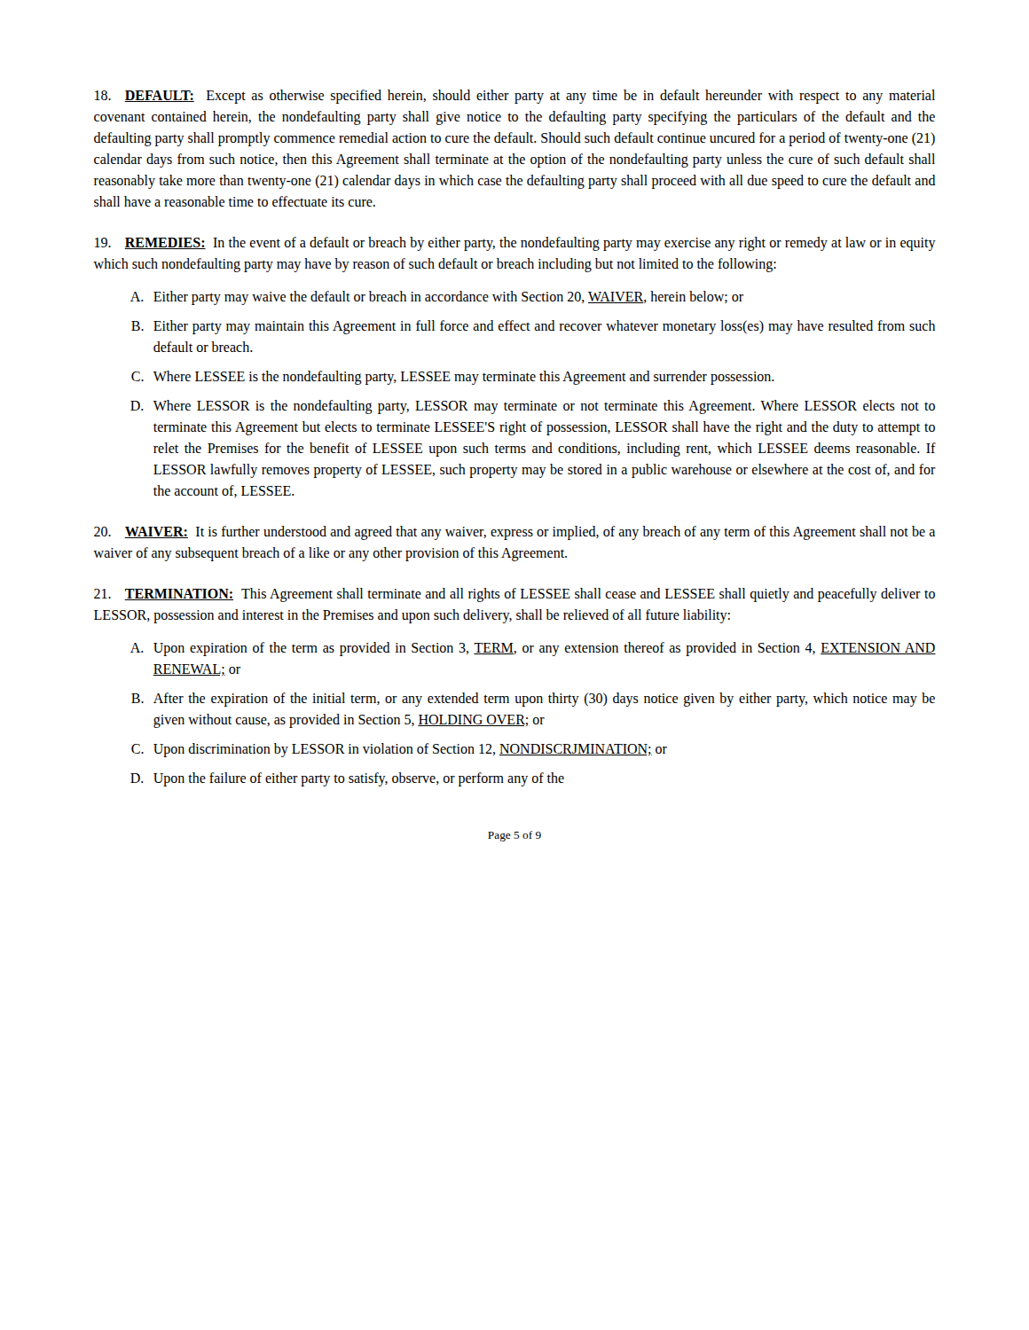18. DEFAULT: Except as otherwise specified herein, should either party at any time be in default hereunder with respect to any material covenant contained herein, the nondefaulting party shall give notice to the defaulting party specifying the particulars of the default and the defaulting party shall promptly commence remedial action to cure the default. Should such default continue uncured for a period of twenty-one (21) calendar days from such notice, then this Agreement shall terminate at the option of the nondefaulting party unless the cure of such default shall reasonably take more than twenty-one (21) calendar days in which case the defaulting party shall proceed with all due speed to cure the default and shall have a reasonable time to effectuate its cure.
19. REMEDIES: In the event of a default or breach by either party, the nondefaulting party may exercise any right or remedy at law or in equity which such nondefaulting party may have by reason of such default or breach including but not limited to the following:
Either party may waive the default or breach in accordance with Section 20, WAIVER, herein below; or
Either party may maintain this Agreement in full force and effect and recover whatever monetary loss(es) may have resulted from such default or breach.
Where LESSEE is the nondefaulting party, LESSEE may terminate this Agreement and surrender possession.
Where LESSOR is the nondefaulting party, LESSOR may terminate or not terminate this Agreement. Where LESSOR elects not to terminate this Agreement but elects to terminate LESSEE'S right of possession, LESSOR shall have the right and the duty to attempt to relet the Premises for the benefit of LESSEE upon such terms and conditions, including rent, which LESSEE deems reasonable. If LESSOR lawfully removes property of LESSEE, such property may be stored in a public warehouse or elsewhere at the cost of, and for the account of, LESSEE.
20. WAIVER: It is further understood and agreed that any waiver, express or implied, of any breach of any term of this Agreement shall not be a waiver of any subsequent breach of a like or any other provision of this Agreement.
21. TERMINATION: This Agreement shall terminate and all rights of LESSEE shall cease and LESSEE shall quietly and peacefully deliver to LESSOR, possession and interest in the Premises and upon such delivery, shall be relieved of all future liability:
Upon expiration of the term as provided in Section 3, TERM, or any extension thereof as provided in Section 4, EXTENSION AND RENEWAL; or
After the expiration of the initial term, or any extended term upon thirty (30) days notice given by either party, which notice may be given without cause, as provided in Section 5, HOLDING OVER; or
Upon discrimination by LESSOR in violation of Section 12, NONDISCRJMINATION; or
Upon the failure of either party to satisfy, observe, or perform any of the
Page 5 of 9